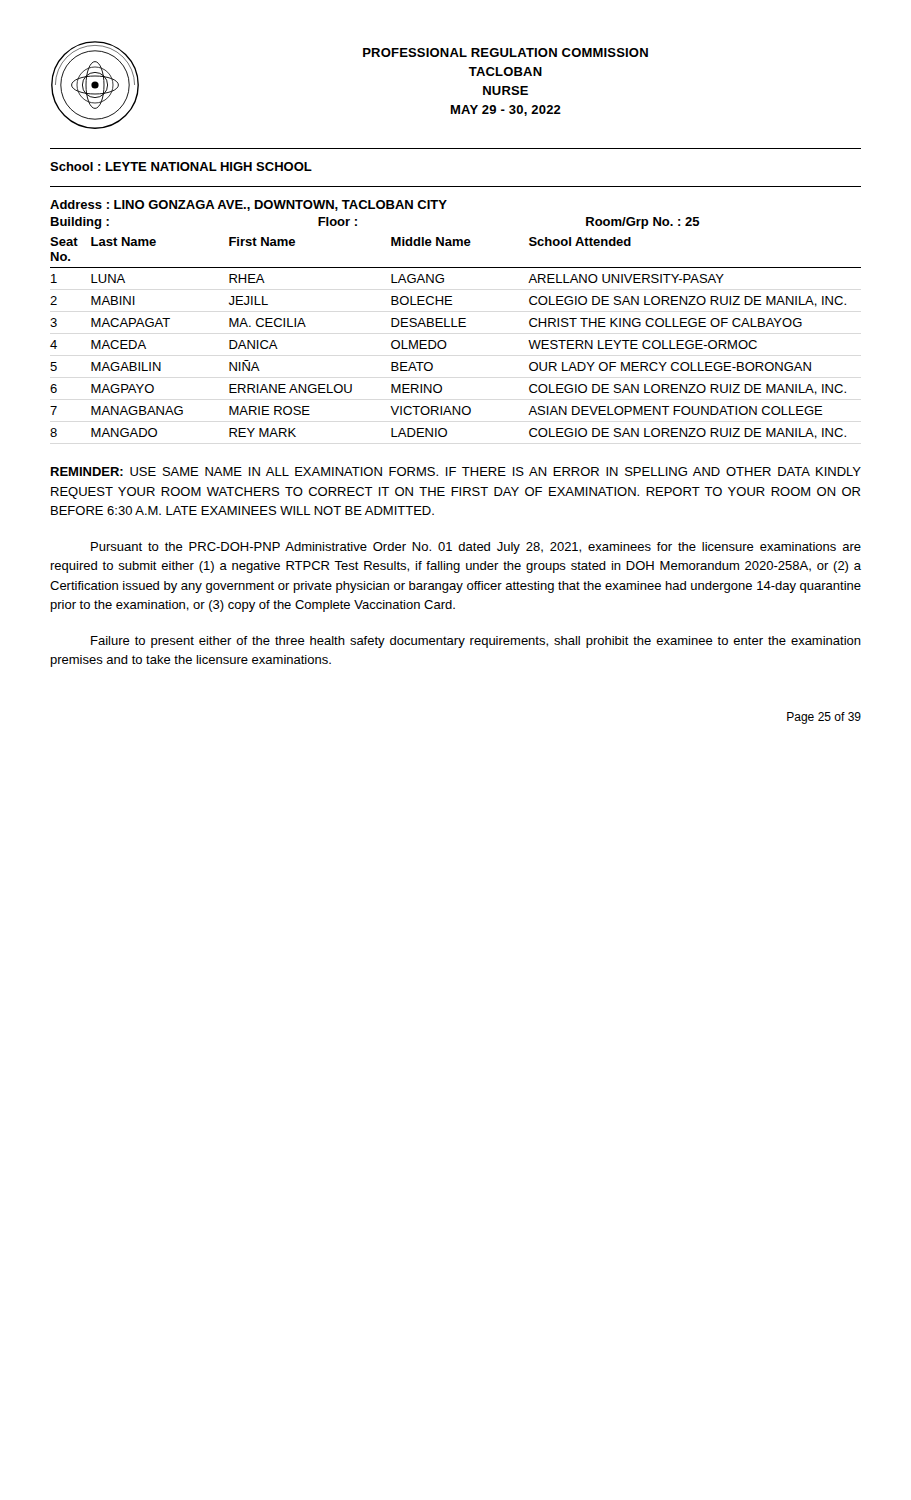PROFESSIONAL REGULATION COMMISSION
TACLOBAN
NURSE
MAY 29 - 30, 2022
School : LEYTE NATIONAL HIGH SCHOOL
Address : LINO GONZAGA AVE., DOWNTOWN, TACLOBAN CITY
| Building : | Floor : | Room/Grp No. : 25 |
| Seat No. | Last Name | First Name | Middle Name | School Attended |
| --- | --- | --- | --- | --- |
| 1 | LUNA | RHEA | LAGANG | ARELLANO UNIVERSITY-PASAY |
| 2 | MABINI | JEJILL | BOLECHE | COLEGIO DE SAN LORENZO RUIZ DE MANILA, INC. |
| 3 | MACAPAGAT | MA. CECILIA | DESABELLE | CHRIST THE KING COLLEGE OF CALBAYOG |
| 4 | MACEDA | DANICA | OLMEDO | WESTERN LEYTE COLLEGE-ORMOC |
| 5 | MAGABILIN | NIÑA | BEATO | OUR LADY OF MERCY COLLEGE-BORONGAN |
| 6 | MAGPAYO | ERRIANE ANGELOU | MERINO | COLEGIO DE SAN LORENZO RUIZ DE MANILA, INC. |
| 7 | MANAGBANAG | MARIE ROSE | VICTORIANO | ASIAN DEVELOPMENT FOUNDATION COLLEGE |
| 8 | MANGADO | REY MARK | LADENIO | COLEGIO DE SAN LORENZO RUIZ DE MANILA, INC. |
REMINDER: USE SAME NAME IN ALL EXAMINATION FORMS. IF THERE IS AN ERROR IN SPELLING AND OTHER DATA KINDLY REQUEST YOUR ROOM WATCHERS TO CORRECT IT ON THE FIRST DAY OF EXAMINATION. REPORT TO YOUR ROOM ON OR BEFORE 6:30 A.M. LATE EXAMINEES WILL NOT BE ADMITTED.
Pursuant to the PRC-DOH-PNP Administrative Order No. 01 dated July 28, 2021, examinees for the licensure examinations are required to submit either (1) a negative RTPCR Test Results, if falling under the groups stated in DOH Memorandum 2020-258A, or (2) a Certification issued by any government or private physician or barangay officer attesting that the examinee had undergone 14-day quarantine prior to the examination, or (3) copy of the Complete Vaccination Card.
Failure to present either of the three health safety documentary requirements, shall prohibit the examinee to enter the examination premises and to take the licensure examinations.
Page 25 of 39